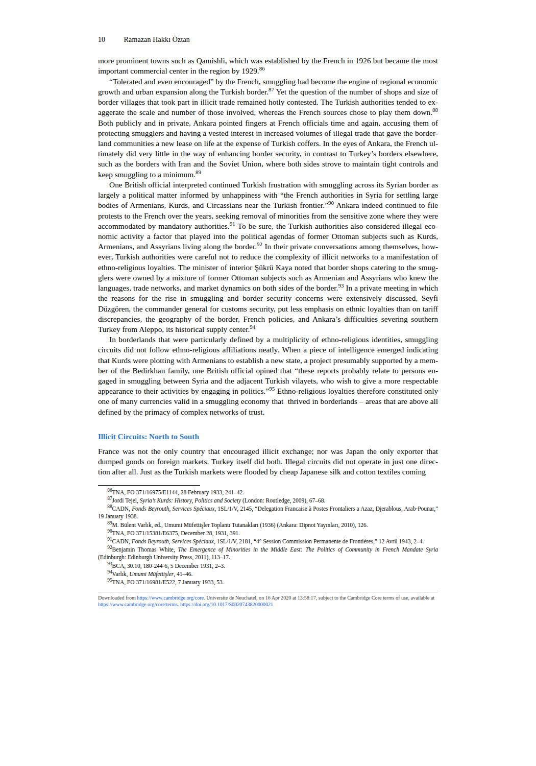10 Ramazan Hakkı Öztan
more prominent towns such as Qamishli, which was established by the French in 1926 but became the most important commercial center in the region by 1929.86
“Tolerated and even encouraged” by the French, smuggling had become the engine of regional economic growth and urban expansion along the Turkish border.87 Yet the question of the number of shops and size of border villages that took part in illicit trade remained hotly contested. The Turkish authorities tended to exaggerate the scale and number of those involved, whereas the French sources chose to play them down.88 Both publicly and in private, Ankara pointed fingers at French officials time and again, accusing them of protecting smugglers and having a vested interest in increased volumes of illegal trade that gave the borderland communities a new lease on life at the expense of Turkish coffers. In the eyes of Ankara, the French ultimately did very little in the way of enhancing border security, in contrast to Turkey’s borders elsewhere, such as the borders with Iran and the Soviet Union, where both sides strove to maintain tight controls and keep smuggling to a minimum.89
One British official interpreted continued Turkish frustration with smuggling across its Syrian border as largely a political matter informed by unhappiness with “the French authorities in Syria for settling large bodies of Armenians, Kurds, and Circassians near the Turkish frontier.”90 Ankara indeed continued to file protests to the French over the years, seeking removal of minorities from the sensitive zone where they were accommodated by mandatory authorities.91 To be sure, the Turkish authorities also considered illegal economic activity a factor that played into the political agendas of former Ottoman subjects such as Kurds, Armenians, and Assyrians living along the border.92 In their private conversations among themselves, however, Turkish authorities were careful not to reduce the complexity of illicit networks to a manifestation of ethno-religious loyalties. The minister of interior Şükrü Kaya noted that border shops catering to the smugglers were owned by a mixture of former Ottoman subjects such as Armenian and Assyrians who knew the languages, trade networks, and market dynamics on both sides of the border.93 In a private meeting in which the reasons for the rise in smuggling and border security concerns were extensively discussed, Seyfi Düzgören, the commander general for customs security, put less emphasis on ethnic loyalties than on tariff discrepancies, the geography of the border, French policies, and Ankara’s difficulties severing southern Turkey from Aleppo, its historical supply center.94
In borderlands that were particularly defined by a multiplicity of ethno-religious identities, smuggling circuits did not follow ethno-religious affiliations neatly. When a piece of intelligence emerged indicating that Kurds were plotting with Armenians to establish a new state, a project presumably supported by a member of the Bedirkhan family, one British official opined that “these reports probably relate to persons engaged in smuggling between Syria and the adjacent Turkish vilayets, who wish to give a more respectable appearance to their activities by engaging in politics.”95 Ethno-religious loyalties therefore constituted only one of many currencies valid in a smuggling economy that thrived in borderlands – areas that are above all defined by the primacy of complex networks of trust.
Illicit Circuits: North to South
France was not the only country that encouraged illicit exchange; nor was Japan the only exporter that dumped goods on foreign markets. Turkey itself did both. Illegal circuits did not operate in just one direction after all. Just as the Turkish markets were flooded by cheap Japanese silk and cotton textiles coming
86TNA, FO 371/16975/E1144, 28 February 1933, 241–42.
87Jordi Tejel, Syria’s Kurds: History, Politics and Society (London: Routledge, 2009), 67–68.
88CADN, Fonds Beyrouth, Services Spéciaux, 1SL/1/V, 2145, “Delegation Francaise à Postes Frontaliers a Azaz, Djerablous, Arab-Pounar,” 19 January 1938.
89M. Bülent Varlık, ed., Umumi Müfettişler Toplantı Tutanakları (1936) (Ankara: Dipnot Yayınları, 2010), 126.
90TNA, FO 371/15381/E6375, December 28, 1931, 391.
91CADN, Fonds Beyrouth, Services Spéciaux, 1SL/1/V, 2181, “4° Session Commission Permanente de Frontières,” 12 Avril 1943, 2–4.
92Benjamin Thomas White, The Emergence of Minorities in the Middle East: The Politics of Community in French Mandate Syria (Edinburgh: Edinburgh University Press, 2011), 113–17.
93BCA, 30.10, 180-244-6, 5 December 1931, 2–3.
94Varlık, Umumi Müfettişler, 41–46.
95TNA, FO 371/16981/E522, 7 January 1933, 53.
Downloaded from https://www.cambridge.org/core. Universite de Neuchatel, on 16 Apr 2020 at 13:58:17, subject to the Cambridge Core terms of use, available at https://www.cambridge.org/core/terms. https://doi.org/10.1017/S0020743820000021